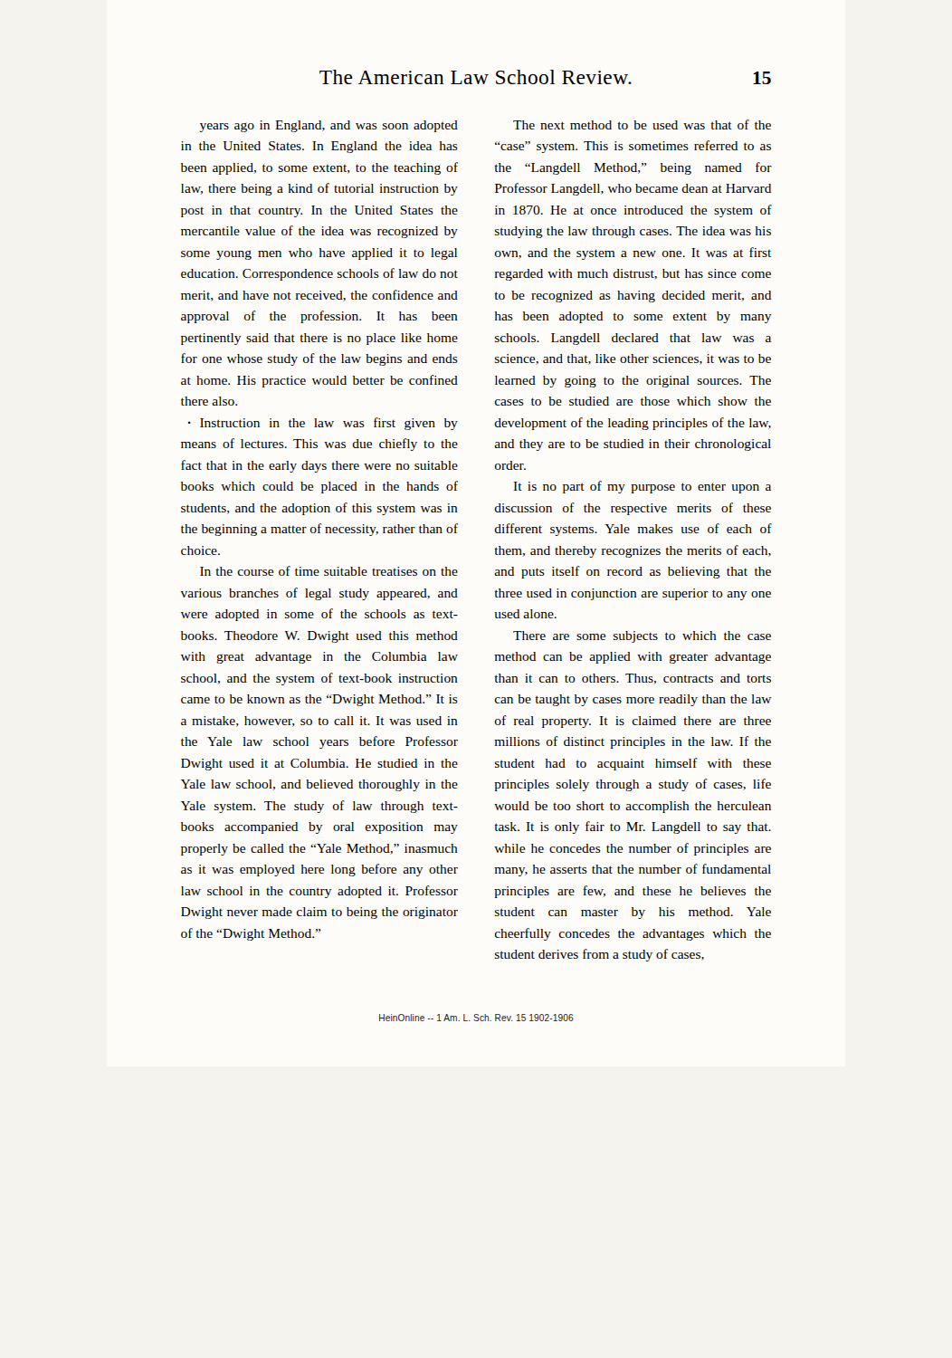The American Law School Review. 15
years ago in England, and was soon adopted in the United States. In England the idea has been applied, to some extent, to the teaching of law, there being a kind of tutorial instruction by post in that country. In the United States the mercantile value of the idea was recognized by some young men who have applied it to legal education. Correspondence schools of law do not merit, and have not received, the confidence and approval of the profession. It has been pertinently said that there is no place like home for one whose study of the law begins and ends at home. His practice would better be confined there also.
Instruction in the law was first given by means of lectures. This was due chiefly to the fact that in the early days there were no suitable books which could be placed in the hands of students, and the adoption of this system was in the beginning a matter of necessity, rather than of choice.
In the course of time suitable treatises on the various branches of legal study appeared, and were adopted in some of the schools as text-books. Theodore W. Dwight used this method with great advantage in the Columbia law school, and the system of text-book instruction came to be known as the “Dwight Method.” It is a mistake, however, so to call it. It was used in the Yale law school years before Professor Dwight used it at Columbia. He studied in the Yale law school, and believed thoroughly in the Yale system. The study of law through text-books accompanied by oral exposition may properly be called the “Yale Method,” inasmuch as it was employed here long before any other law school in the country adopted it. Professor Dwight never made claim to being the originator of the “Dwight Method.”
The next method to be used was that of the “case” system. This is sometimes referred to as the “Langdell Method,” being named for Professor Langdell, who became dean at Harvard in 1870. He at once introduced the system of studying the law through cases. The idea was his own, and the system a new one. It was at first regarded with much distrust, but has since come to be recognized as having decided merit, and has been adopted to some extent by many schools. Langdell declared that law was a science, and that, like other sciences, it was to be learned by going to the original sources. The cases to be studied are those which show the development of the leading principles of the law, and they are to be studied in their chronological order.
It is no part of my purpose to enter upon a discussion of the respective merits of these different systems. Yale makes use of each of them, and thereby recognizes the merits of each, and puts itself on record as believing that the three used in conjunction are superior to any one used alone.
There are some subjects to which the case method can be applied with greater advantage than it can to others. Thus, contracts and torts can be taught by cases more readily than the law of real property. It is claimed there are three millions of distinct principles in the law. If the student had to acquaint himself with these principles solely through a study of cases, life would be too short to accomplish the herculean task. It is only fair to Mr. Langdell to say that. while he concedes the number of principles are many, he asserts that the number of fundamental principles are few, and these he believes the student can master by his method. Yale cheerfully concedes the advantages which the student derives from a study of cases,
HeinOnline -- 1 Am. L. Sch. Rev. 15 1902-1906